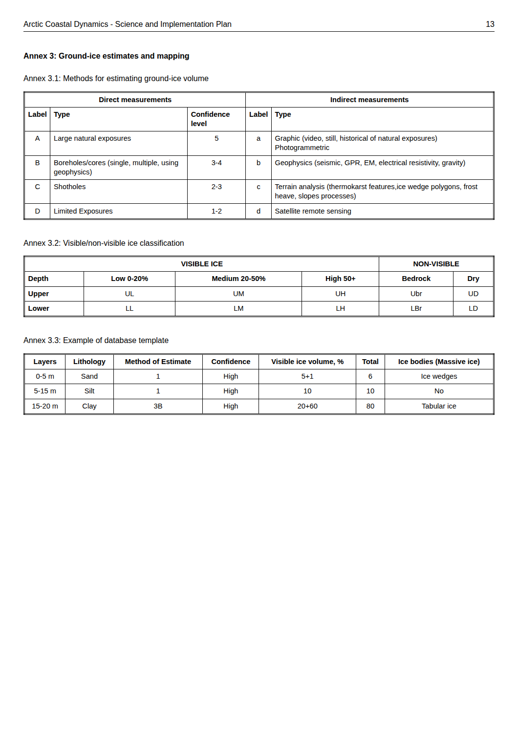Arctic Coastal Dynamics - Science and Implementation Plan 13
Annex 3: Ground-ice estimates and mapping
Annex 3.1: Methods for estimating ground-ice volume
| Direct measurements | Indirect measurements |
| --- | --- |
| Label | Type | Confidence level | Label | Type |
| A | Large natural exposures | 5 | a | Graphic (video, still, historical of natural exposures) Photogrammetric |
| B | Boreholes/cores (single, multiple, using geophysics) | 3-4 | b | Geophysics (seismic, GPR, EM, electrical resistivity, gravity) |
| C | Shotholes | 2-3 | c | Terrain analysis (thermokarst features,ice wedge polygons, frost heave, slopes processes) |
| D | Limited Exposures | 1-2 | d | Satellite remote sensing |
Annex 3.2: Visible/non-visible ice classification
| VISIBLE ICE | NON-VISIBLE |
| --- | --- |
| Depth | Low 0-20% | Medium 20-50% | High 50+ | Bedrock | Dry |
| Upper | UL | UM | UH | Ubr | UD |
| Lower | LL | LM | LH | LBr | LD |
Annex 3.3: Example of database template
| Layers | Lithology | Method of Estimate | Confidence | Visible ice volume, % | Total | Ice bodies (Massive ice) |
| --- | --- | --- | --- | --- | --- | --- |
| 0-5 m | Sand | 1 | High | 5+1 | 6 | Ice wedges |
| 5-15 m | Silt | 1 | High | 10 | 10 | No |
| 15-20 m | Clay | 3B | High | 20+60 | 80 | Tabular ice |